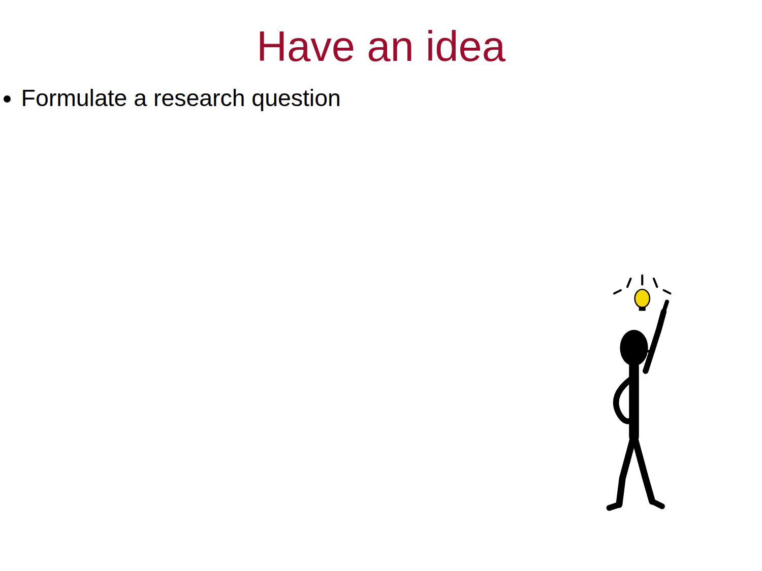Have an idea
Formulate a research question